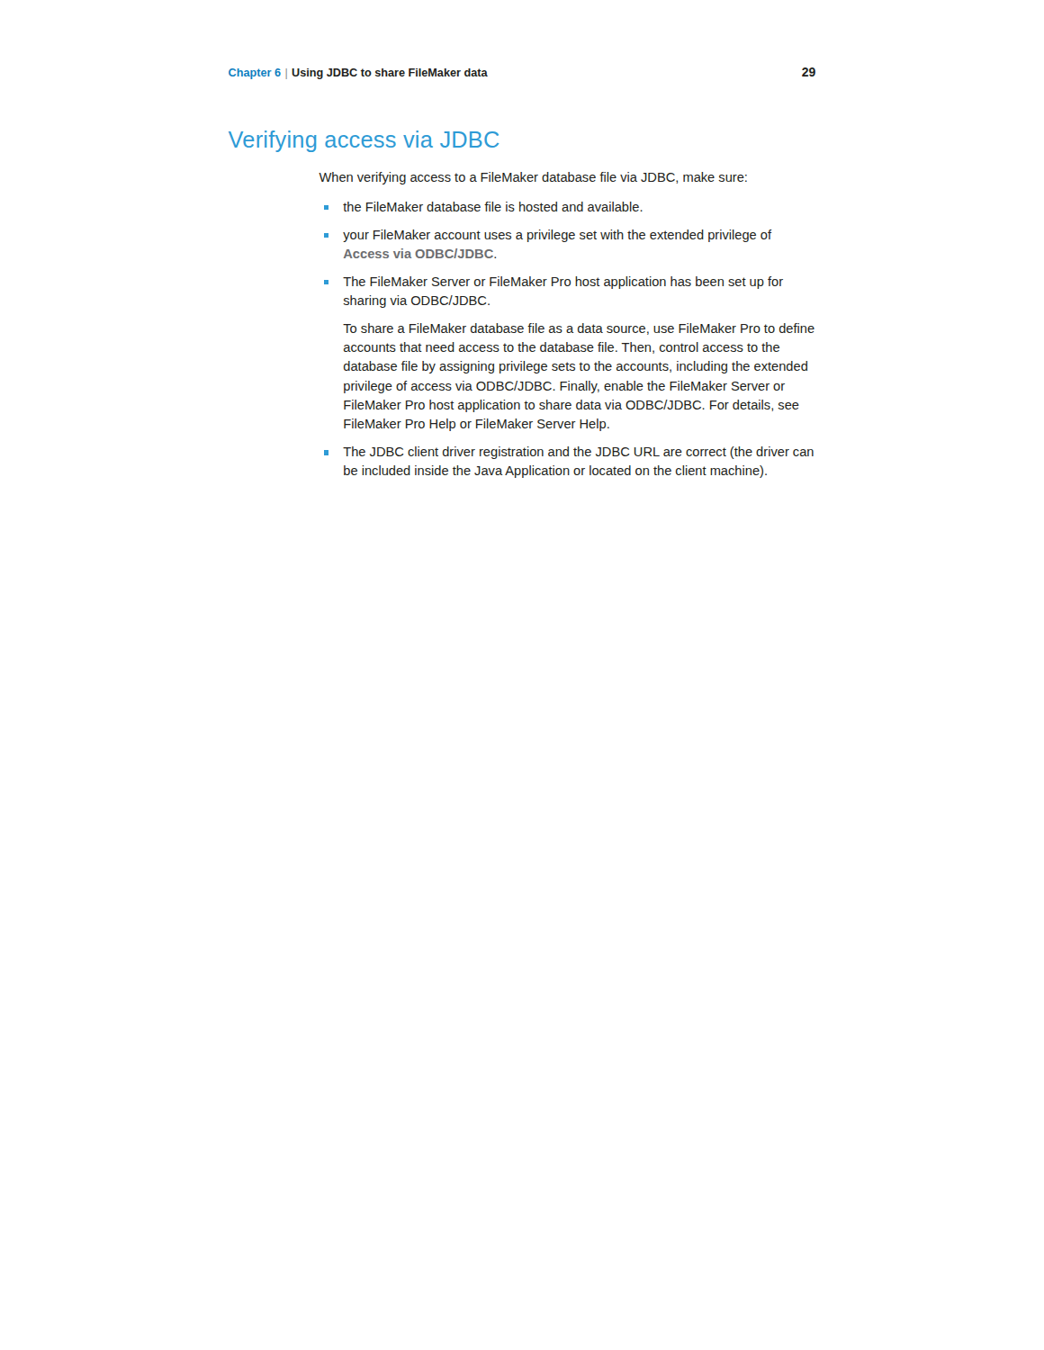Chapter 6|Using JDBC to share FileMaker data
29
Verifying access via JDBC
When verifying access to a FileMaker database file via JDBC, make sure:
the FileMaker database file is hosted and available.
your FileMaker account uses a privilege set with the extended privilege of Access via ODBC/JDBC.
The FileMaker Server or FileMaker Pro host application has been set up for sharing via ODBC/JDBC.
To share a FileMaker database file as a data source, use FileMaker Pro to define accounts that need access to the database file. Then, control access to the database file by assigning privilege sets to the accounts, including the extended privilege of access via ODBC/JDBC. Finally, enable the FileMaker Server or FileMaker Pro host application to share data via ODBC/JDBC. For details, see FileMaker Pro Help or FileMaker Server Help.
The JDBC client driver registration and the JDBC URL are correct (the driver can be included inside the Java Application or located on the client machine).